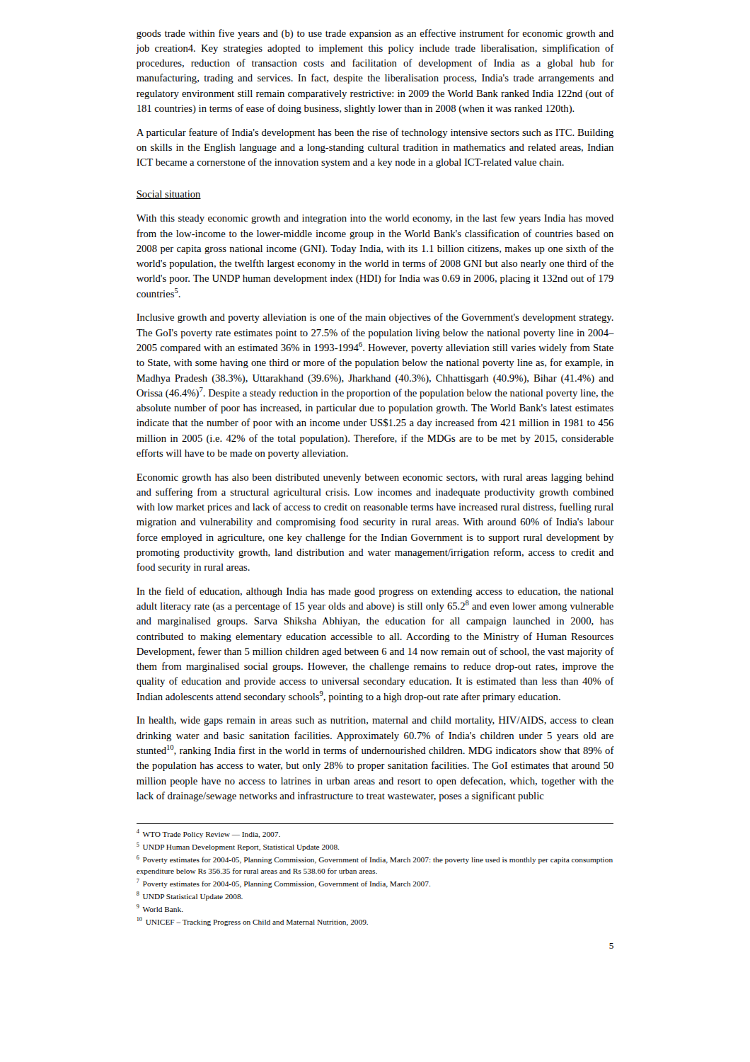goods trade within five years and (b) to use trade expansion as an effective instrument for economic growth and job creation4. Key strategies adopted to implement this policy include trade liberalisation, simplification of procedures, reduction of transaction costs and facilitation of development of India as a global hub for manufacturing, trading and services. In fact, despite the liberalisation process, India's trade arrangements and regulatory environment still remain comparatively restrictive: in 2009 the World Bank ranked India 122nd (out of 181 countries) in terms of ease of doing business, slightly lower than in 2008 (when it was ranked 120th).
A particular feature of India's development has been the rise of technology intensive sectors such as ITC. Building on skills in the English language and a long-standing cultural tradition in mathematics and related areas, Indian ICT became a cornerstone of the innovation system and a key node in a global ICT-related value chain.
Social situation
With this steady economic growth and integration into the world economy, in the last few years India has moved from the low-income to the lower-middle income group in the World Bank's classification of countries based on 2008 per capita gross national income (GNI). Today India, with its 1.1 billion citizens, makes up one sixth of the world's population, the twelfth largest economy in the world in terms of 2008 GNI but also nearly one third of the world's poor. The UNDP human development index (HDI) for India was 0.69 in 2006, placing it 132nd out of 179 countries5.
Inclusive growth and poverty alleviation is one of the main objectives of the Government's development strategy. The GoI's poverty rate estimates point to 27.5% of the population living below the national poverty line in 2004–2005 compared with an estimated 36% in 1993-19946. However, poverty alleviation still varies widely from State to State, with some having one third or more of the population below the national poverty line as, for example, in Madhya Pradesh (38.3%), Uttarakhand (39.6%), Jharkhand (40.3%), Chhattisgarh (40.9%), Bihar (41.4%) and Orissa (46.4%)7. Despite a steady reduction in the proportion of the population below the national poverty line, the absolute number of poor has increased, in particular due to population growth. The World Bank's latest estimates indicate that the number of poor with an income under US$1.25 a day increased from 421 million in 1981 to 456 million in 2005 (i.e. 42% of the total population). Therefore, if the MDGs are to be met by 2015, considerable efforts will have to be made on poverty alleviation.
Economic growth has also been distributed unevenly between economic sectors, with rural areas lagging behind and suffering from a structural agricultural crisis. Low incomes and inadequate productivity growth combined with low market prices and lack of access to credit on reasonable terms have increased rural distress, fuelling rural migration and vulnerability and compromising food security in rural areas. With around 60% of India's labour force employed in agriculture, one key challenge for the Indian Government is to support rural development by promoting productivity growth, land distribution and water management/irrigation reform, access to credit and food security in rural areas.
In the field of education, although India has made good progress on extending access to education, the national adult literacy rate (as a percentage of 15 year olds and above) is still only 65.28 and even lower among vulnerable and marginalised groups. Sarva Shiksha Abhiyan, the education for all campaign launched in 2000, has contributed to making elementary education accessible to all. According to the Ministry of Human Resources Development, fewer than 5 million children aged between 6 and 14 now remain out of school, the vast majority of them from marginalised social groups. However, the challenge remains to reduce drop-out rates, improve the quality of education and provide access to universal secondary education. It is estimated than less than 40% of Indian adolescents attend secondary schools9, pointing to a high drop-out rate after primary education.
In health, wide gaps remain in areas such as nutrition, maternal and child mortality, HIV/AIDS, access to clean drinking water and basic sanitation facilities. Approximately 60.7% of India's children under 5 years old are stunted10, ranking India first in the world in terms of undernourished children. MDG indicators show that 89% of the population has access to water, but only 28% to proper sanitation facilities. The GoI estimates that around 50 million people have no access to latrines in urban areas and resort to open defecation, which, together with the lack of drainage/sewage networks and infrastructure to treat wastewater, poses a significant public
4 WTO Trade Policy Review — India, 2007.
5 UNDP Human Development Report, Statistical Update 2008.
6 Poverty estimates for 2004-05, Planning Commission, Government of India, March 2007: the poverty line used is monthly per capita consumption expenditure below Rs 356.35 for rural areas and Rs 538.60 for urban areas.
7 Poverty estimates for 2004-05, Planning Commission, Government of India, March 2007.
8 UNDP Statistical Update 2008.
9 World Bank.
10 UNICEF – Tracking Progress on Child and Maternal Nutrition, 2009.
5